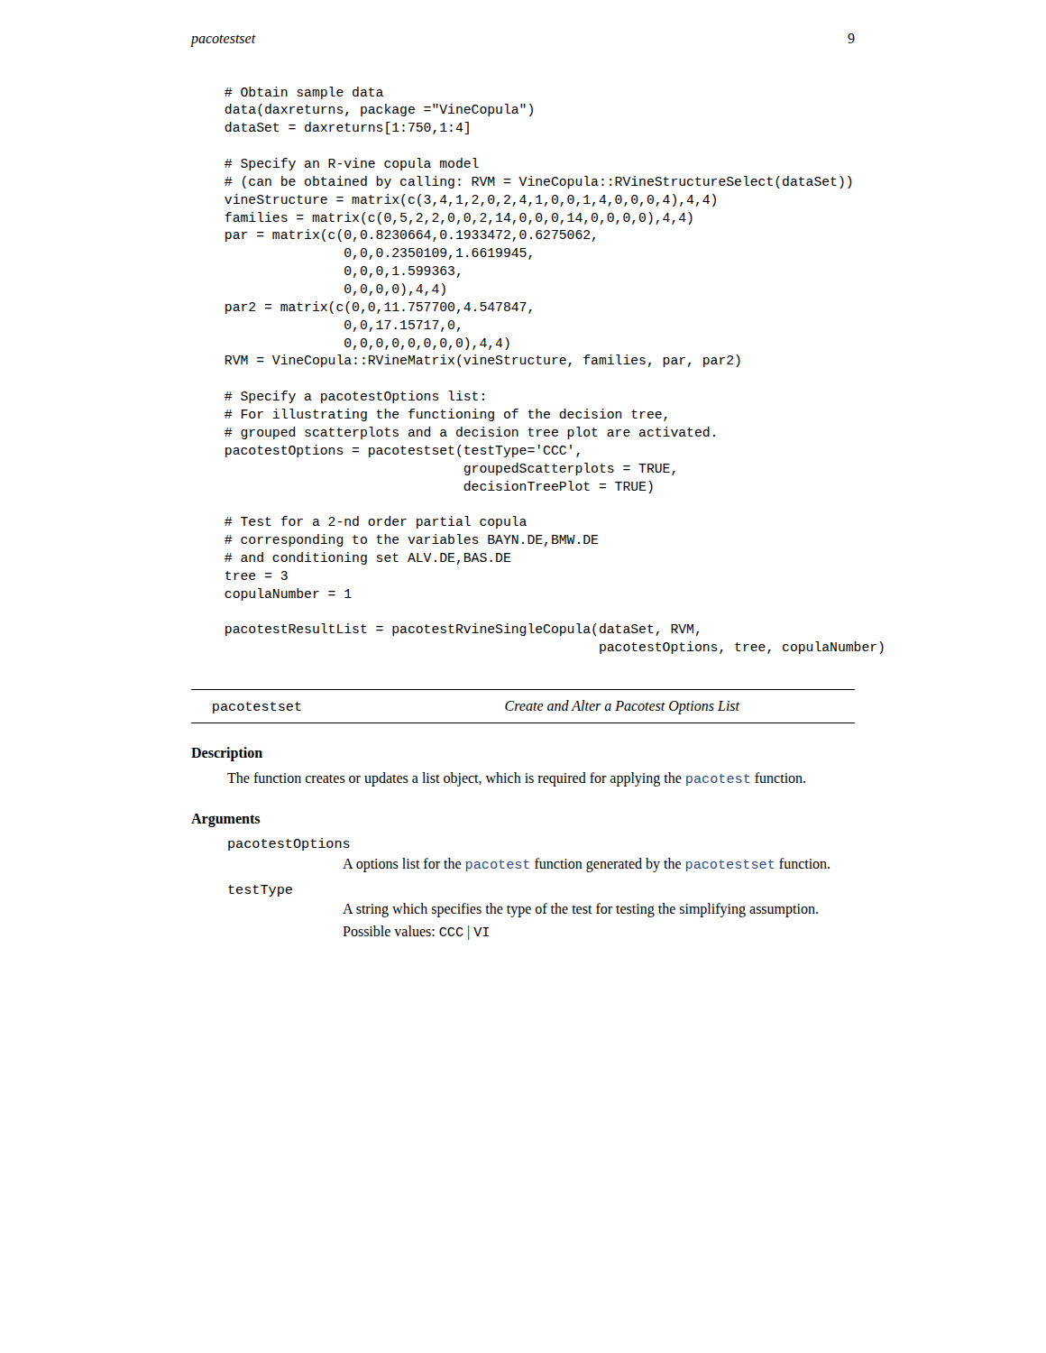pacotestset 9
# Obtain sample data
data(daxreturns, package ="VineCopula")
dataSet = daxreturns[1:750,1:4]

# Specify an R-vine copula model
# (can be obtained by calling: RVM = VineCopula::RVineStructureSelect(dataSet))
vineStructure = matrix(c(3,4,1,2,0,2,4,1,0,0,1,4,0,0,0,4),4,4)
families = matrix(c(0,5,2,2,0,0,2,14,0,0,0,14,0,0,0,0),4,4)
par = matrix(c(0,0.8230664,0.1933472,0.6275062,
               0,0,0.2350109,1.6619945,
               0,0,0,1.599363,
               0,0,0,0),4,4)
par2 = matrix(c(0,0,11.757700,4.547847,
               0,0,17.15717,0,
               0,0,0,0,0,0,0,0),4,4)
RVM = VineCopula::RVineMatrix(vineStructure, families, par, par2)

# Specify a pacotestOptions list:
# For illustrating the functioning of the decision tree,
# grouped scatterplots and a decision tree plot are activated.
pacotestOptions = pacotestset(testType='CCC',
                              groupedScatterplots = TRUE,
                              decisionTreePlot = TRUE)

# Test for a 2-nd order partial copula
# corresponding to the variables BAYN.DE,BMW.DE
# and conditioning set ALV.DE,BAS.DE
tree = 3
copulaNumber = 1

pacotestResultList = pacotestRvineSingleCopula(dataSet, RVM,
                                               pacotestOptions, tree, copulaNumber)
pacotestset Create and Alter a Pacotest Options List
Description
The function creates or updates a list object, which is required for applying the pacotest function.
Arguments
pacotestOptions
A options list for the pacotest function generated by the pacotestset function.
testType
A string which specifies the type of the test for testing the simplifying assumption.
Possible values: CCC | VI